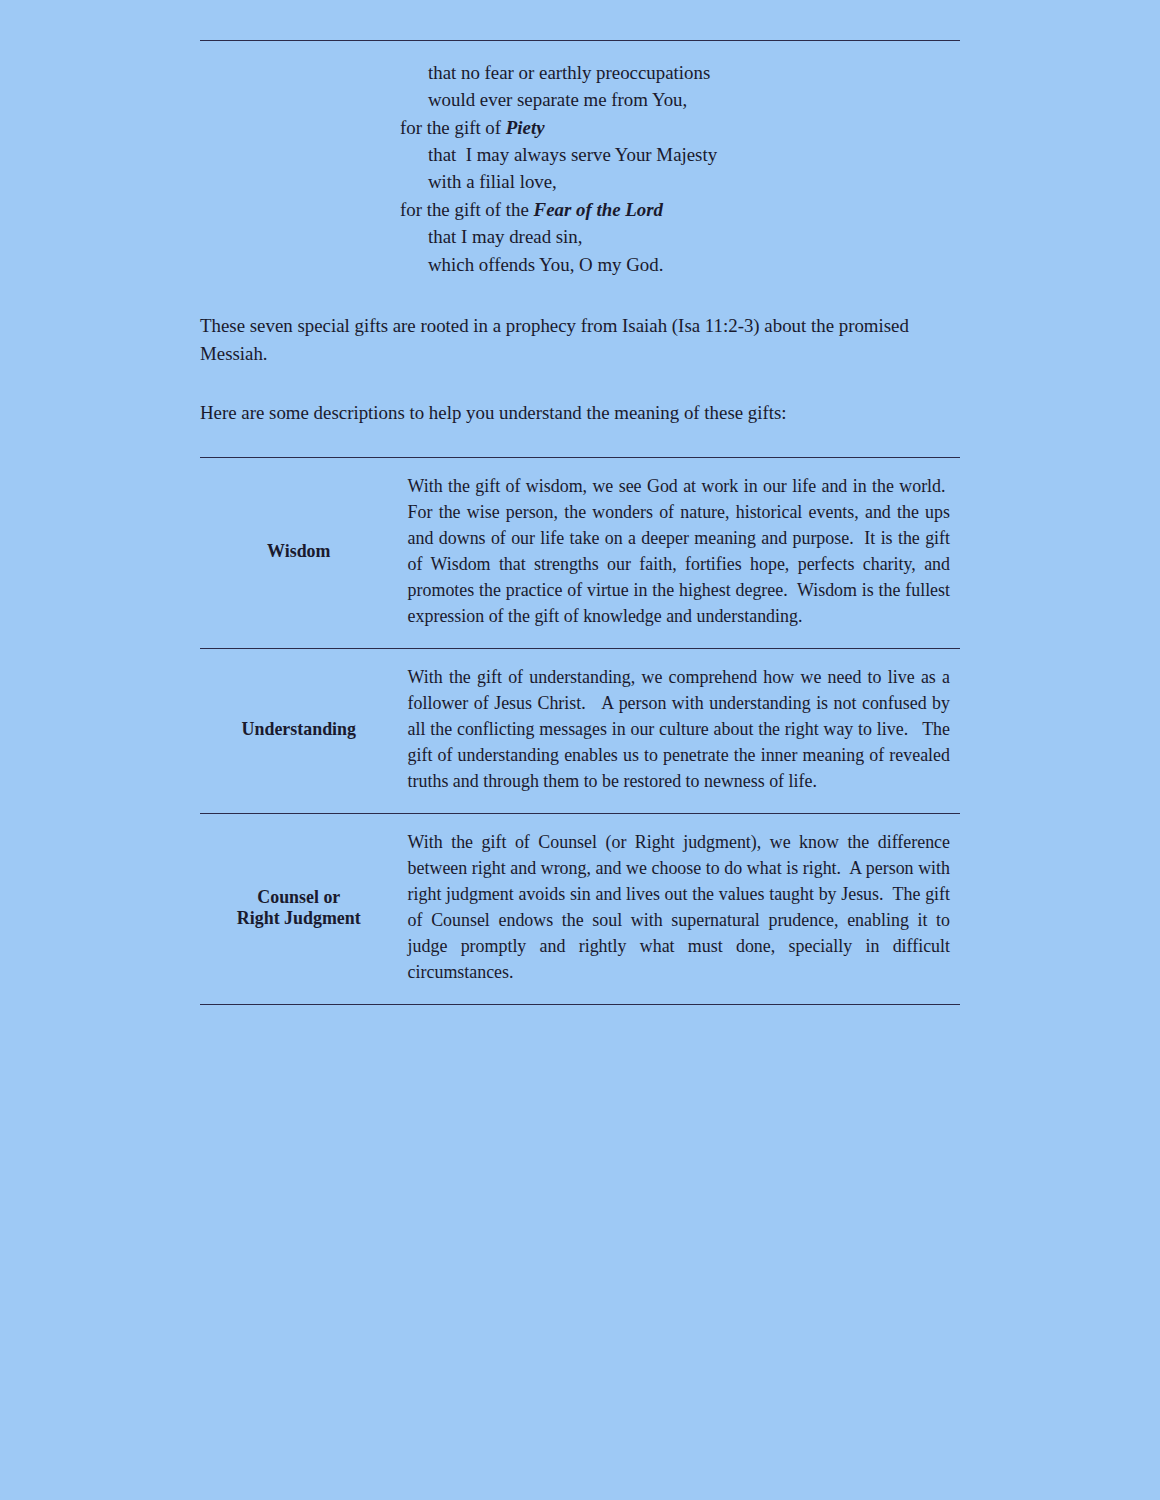that no fear or earthly preoccupations would ever separate me from You, for the gift of Piety that I may always serve Your Majesty with a filial love, for the gift of the Fear of the Lord that I may dread sin, which offends You, O my God.
These seven special gifts are rooted in a prophecy from Isaiah (Isa 11:2-3) about the promised Messiah.
Here are some descriptions to help you understand the meaning of these gifts:
| Wisdom | With the gift of wisdom, we see God at work in our life and in the world. For the wise person, the wonders of nature, historical events, and the ups and downs of our life take on a deeper meaning and purpose. It is the gift of Wisdom that strengths our faith, fortifies hope, perfects charity, and promotes the practice of virtue in the highest degree. Wisdom is the fullest expression of the gift of knowledge and understanding. |
| Understanding | With the gift of understanding, we comprehend how we need to live as a follower of Jesus Christ. A person with understanding is not confused by all the conflicting messages in our culture about the right way to live. The gift of understanding enables us to penetrate the inner meaning of revealed truths and through them to be restored to newness of life. |
| Counsel or Right Judgment | With the gift of Counsel (or Right judgment), we know the difference between right and wrong, and we choose to do what is right. A person with right judgment avoids sin and lives out the values taught by Jesus. The gift of Counsel endows the soul with supernatural prudence, enabling it to judge promptly and rightly what must done, specially in difficult circumstances. |